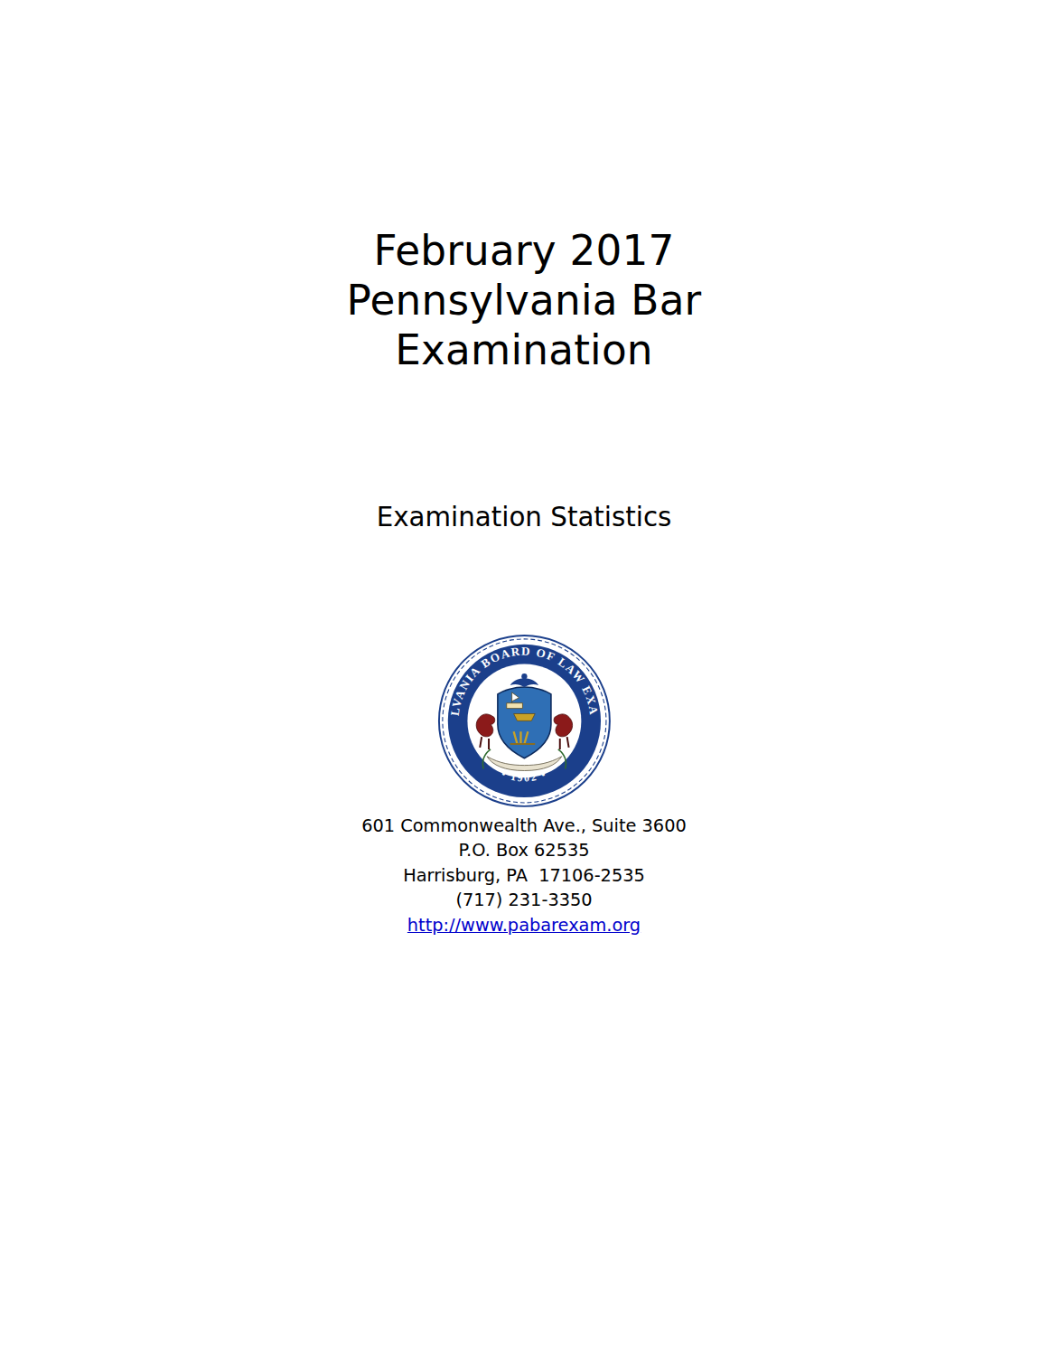February 2017
Pennsylvania Bar Examination
Examination Statistics
PENNSYLVANIA BOARD OF LAW EXAMINERS • 1902 •
601 Commonwealth Ave., Suite 3600
P.O. Box 62535
Harrisburg, PA 17106-2535
(717) 231-3350
http://www.pabarexam.org